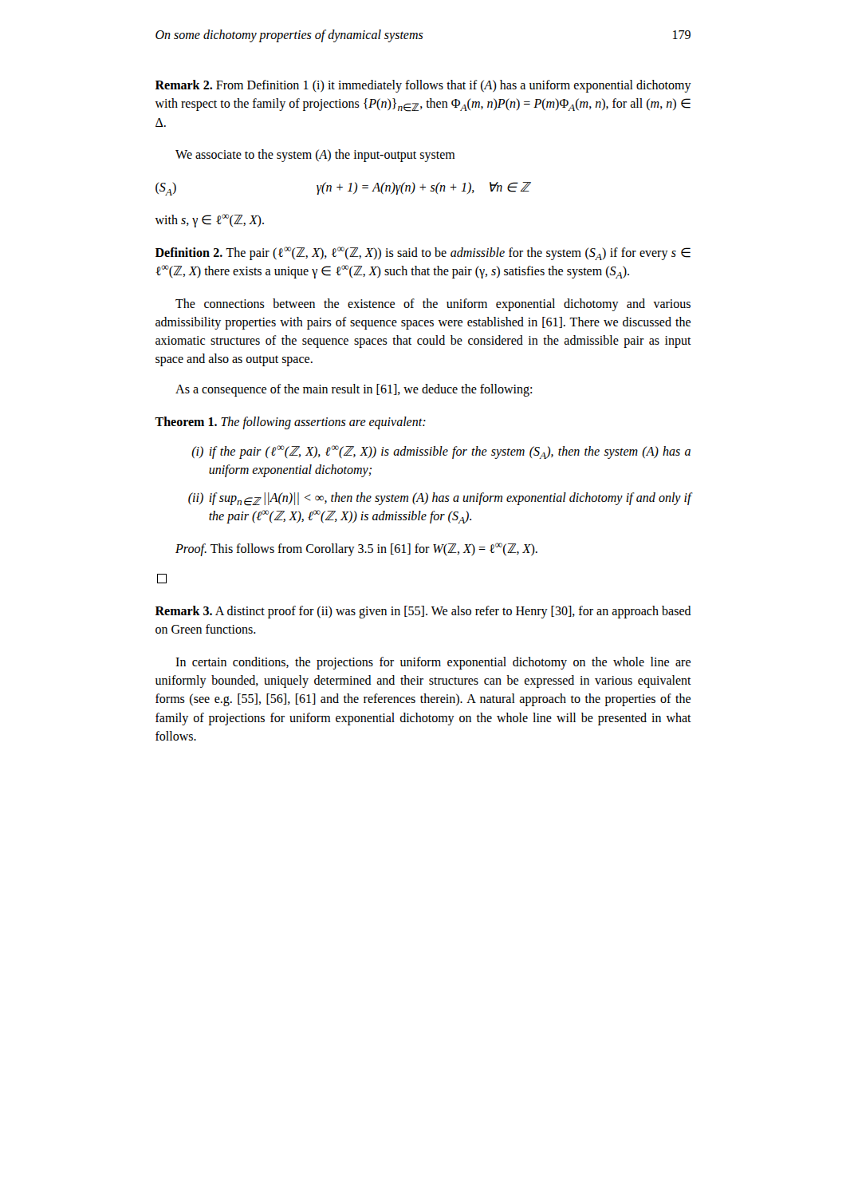On some dichotomy properties of dynamical systems 179
Remark 2. From Definition 1 (i) it immediately follows that if (A) has a uniform exponential dichotomy with respect to the family of projections {P(n)}n∈ℤ, then ΦA(m, n)P(n) = P(m)ΦA(m, n), for all (m, n) ∈ Δ.
We associate to the system (A) the input-output system
(SA) γ(n + 1) = A(n)γ(n) + s(n + 1), ∀n ∈ ℤ
with s, γ ∈ ℓ∞(ℤ, X).
Definition 2. The pair (ℓ∞(ℤ, X), ℓ∞(ℤ, X)) is said to be admissible for the system (SA) if for every s ∈ ℓ∞(ℤ, X) there exists a unique γ ∈ ℓ∞(ℤ, X) such that the pair (γ, s) satisfies the system (SA).
The connections between the existence of the uniform exponential dichotomy and various admissibility properties with pairs of sequence spaces were established in [61]. There we discussed the axiomatic structures of the sequence spaces that could be considered in the admissible pair as input space and also as output space.
As a consequence of the main result in [61], we deduce the following:
Theorem 1. The following assertions are equivalent:
(i) if the pair (ℓ∞(ℤ, X), ℓ∞(ℤ, X)) is admissible for the system (SA), then the system (A) has a uniform exponential dichotomy;
(ii) if supn∈ℤ ||A(n)|| < ∞, then the system (A) has a uniform exponential dichotomy if and only if the pair (ℓ∞(ℤ, X), ℓ∞(ℤ, X)) is admissible for (SA).
Proof. This follows from Corollary 3.5 in [61] for W(ℤ, X) = ℓ∞(ℤ, X).
Remark 3. A distinct proof for (ii) was given in [55]. We also refer to Henry [30], for an approach based on Green functions.
In certain conditions, the projections for uniform exponential dichotomy on the whole line are uniformly bounded, uniquely determined and their structures can be expressed in various equivalent forms (see e.g. [55], [56], [61] and the references therein). A natural approach to the properties of the family of projections for uniform exponential dichotomy on the whole line will be presented in what follows.